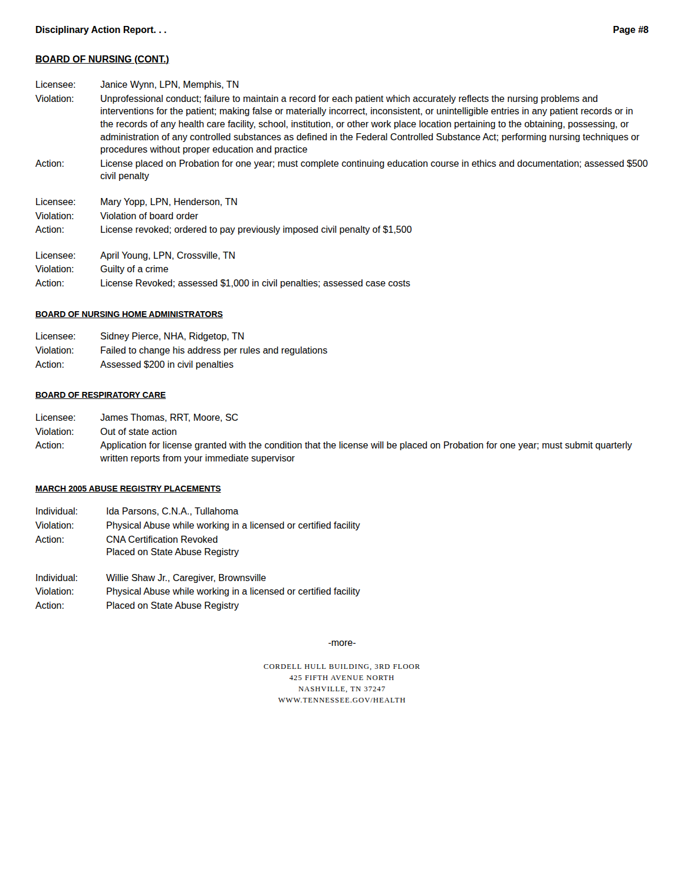Disciplinary Action Report. . . Page #8
BOARD OF NURSING (CONT.)
Licensee:
Janice Wynn, LPN, Memphis, TN
Violation:
Unprofessional conduct; failure to maintain a record for each patient which accurately reflects the nursing problems and interventions for the patient; making false or materially incorrect, inconsistent, or unintelligible entries in any patient records or in the records of any health care facility, school, institution, or other work place location pertaining to the obtaining, possessing, or administration of any controlled substances as defined in the Federal Controlled Substance Act; performing nursing techniques or procedures without proper education and practice
Action:
License placed on Probation for one year; must complete continuing education course in ethics and documentation; assessed $500 civil penalty
Licensee:
Mary Yopp, LPN, Henderson, TN
Violation:
Violation of board order
Action:
License revoked; ordered to pay previously imposed civil penalty of $1,500
Licensee:
April Young, LPN, Crossville, TN
Violation:
Guilty of a crime
Action:
License Revoked; assessed $1,000 in civil penalties; assessed case costs
BOARD OF NURSING HOME ADMINISTRATORS
Licensee:
Sidney Pierce, NHA, Ridgetop, TN
Violation:
Failed to change his address per rules and regulations
Action:
Assessed $200 in civil penalties
BOARD OF RESPIRATORY CARE
Licensee:
James Thomas, RRT, Moore, SC
Violation:
Out of state action
Action:
Application for license granted with the condition that the license will be placed on Probation for one year; must submit quarterly written reports from your immediate supervisor
MARCH 2005 ABUSE REGISTRY PLACEMENTS
Individual:
Ida Parsons, C.N.A., Tullahoma
Violation:
Physical Abuse while working in a licensed or certified facility
Action:
CNA Certification Revoked
Placed on State Abuse Registry
Individual:
Willie Shaw Jr., Caregiver, Brownsville
Violation:
Physical Abuse while working in a licensed or certified facility
Action:
Placed on State Abuse Registry
-more-
Cordell Hull Building, 3rd Floor
425 Fifth Avenue North
Nashville, TN 37247
www.tennessee.gov/health